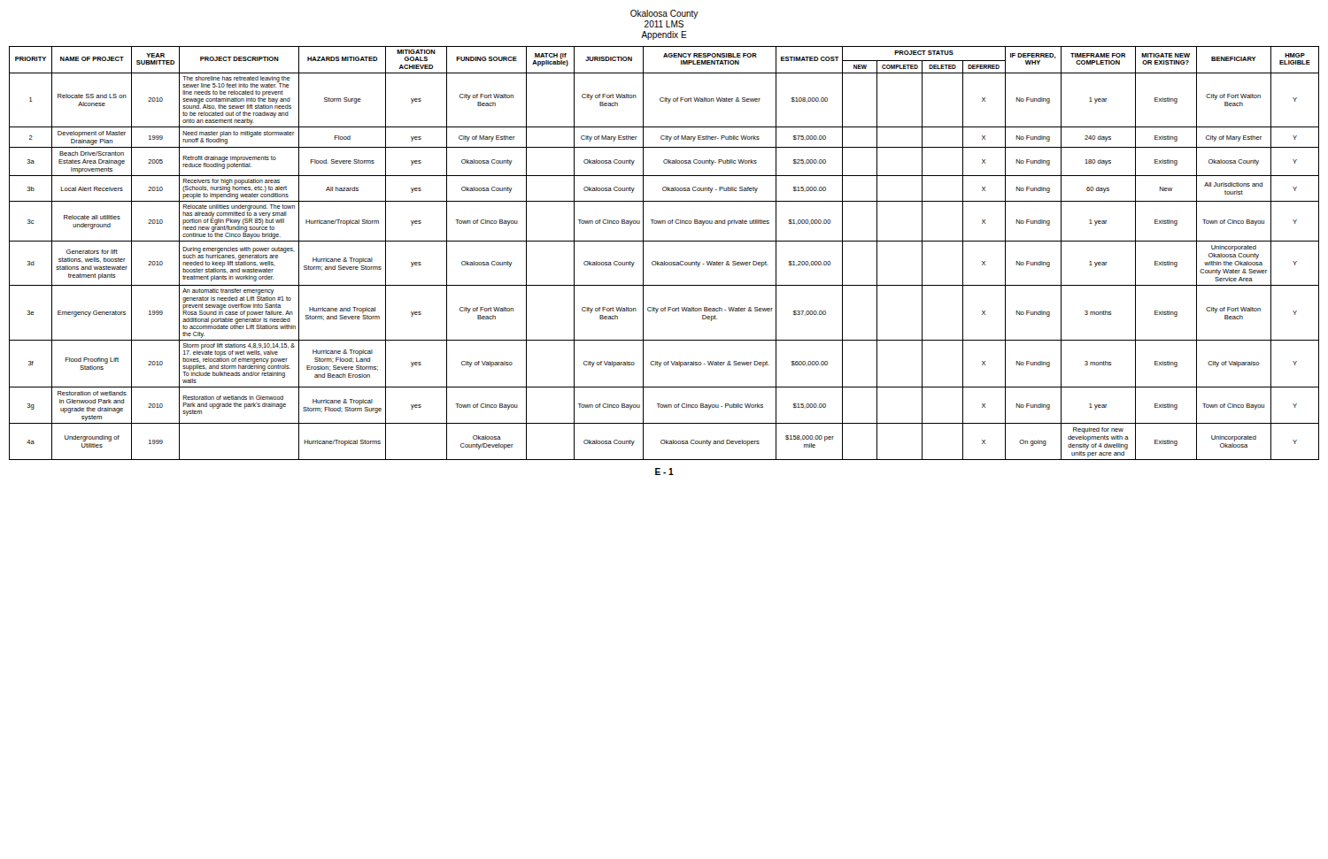Okaloosa County
2011 LMS
Appendix E
| PRIORITY | NAME OF PROJECT | YEAR SUBMITTED | PROJECT DESCRIPTION | HAZARDS MITIGATED | MITIGATION GOALS ACHIEVED | FUNDING SOURCE | MATCH (if Applicable) | JURISDICTION | AGENCY RESPONSIBLE FOR IMPLEMENTATION | ESTIMATED COST | PROJECT STATUS | IF DEFERRED, WHY | TIMEFRAME FOR COMPLETION | MITIGATE NEW OR EXISTING? | BENEFICIARY | HMGP ELIGIBLE |
| --- | --- | --- | --- | --- | --- | --- | --- | --- | --- | --- | --- | --- | --- | --- | --- | --- |
| NEW | COMPLETED | DELETED | DEFERRED |
| 1 | Relocate SS and LS on Alconese | 2010 | The shoreline has retreated leaving the sewer line 5-10 feet into the water. The line needs to be relocated to prevent sewage contamination into the bay and sound. Also, the sewer lift station needs to be relocated out of the roadway and onto an easement nearby. | Storm Surge | yes | City of Fort Walton Beach | | City of Fort Walton Beach | City of Fort Walton Water & Sewer | $108,000.00 | | | | X | No Funding | 1 year | Existing | City of Fort Walton Beach | Y |
| 2 | Development of Master Drainage Plan | 1999 | Need master plan to mitigate stormwater runoff & flooding | Flood | yes | City of Mary Esther | | City of Mary Esther | City of Mary Esther- Public Works | $75,000.00 | | | | X | No Funding | 240 days | Existing | City of Mary Esther | Y |
| 3a | Beach Drive/Scranton Estates Area Drainage Improvements | 2005 | Retrofit drainage improvements to reduce flooding potential. | Flood. Severe Storms | yes | Okaloosa County | | Okaloosa County | Okaloosa County- Public Works | $25,000.00 | | | | X | No Funding | 180 days | Existing | Okaloosa County | Y |
| 3b | Local Alert Receivers | 2010 | Receivers for high population areas (Schools, nursing homes, etc.) to alert people to impending weater conditions | All hazards | yes | Okaloosa County | | Okaloosa County | Okaloosa County - Public Safety | $15,000.00 | | | | X | No Funding | 60 days | New | All Jurisdictions and tourist | Y |
| 3c | Relocate all utilities underground | 2010 | Relocate unilities underground. The town has already committed to a very small portion of Eglin Pkwy (SR 85) but will need new grant/funding source to continue to the Cinco Bayou bridge. | Hurricane/Tropical Storm | yes | Town of Cinco Bayou | | Town of Cinco Bayou | Town of Cinco Bayou and private utilities | $1,000,000.00 | | | | X | No Funding | 1 year | Existing | Town of Cinco Bayou | Y |
| 3d | Generators for lift stations, wells, booster stations and wastewater treatment plants | 2010 | During emergencies with power outages, such as hurricanes, generators are needed to keep lift stations, wells, booster stations, and wastewater treatment plants in working order. | Hurricane & Tropical Storm; and Severe Storms | yes | Okaloosa County | | Okaloosa County | OkaloosaCounty - Water & Sewer Dept. | $1,200,000.00 | | | | X | No Funding | 1 year | Existing | Unincorporated Okaloosa County within the Okaloosa County Water & Sewer Service Area | Y |
| 3e | Emergency Generators | 1999 | An automatic transfer emergency generator is needed at Lift Station #1 to prevent sewage overflow into Santa Rosa Sound in case of power failure. An additional portable generator is needed to accommodate other Lift Stations within the City. | Hurricane and Tropical Storm; and Severe Storm | yes | City of Fort Walton Beach | | City of Fort Walton Beach | City of Fort Walton Beach - Water & Sewer Dept. | $37,000.00 | | | | X | No Funding | 3 months | Existing | City of Fort Walton Beach | Y |
| 3f | Flood Proofing Lift Stations | 2010 | Storm proof lift stations 4,8,9,10,14,15, & 17. elevate tops of wet wells, valve boxes, relocation of emergency power supplies, and storm hardening controls. To include bulkheads and/or retaining walls | Hurricane & Tropical Storm; Flood; Land Erosion; Severe Storms; and Beach Erosion | yes | City of Valparaiso | | City of Valparaiso | City of Valparaiso - Water & Sewer Dept. | $600,000.00 | | | | X | No Funding | 3 months | Existing | City of Valparaiso | Y |
| 3g | Restoration of wetlands in Glenwood Park and upgrade the drainage system | 2010 | Restoration of wetlands in Glenwood Park and upgrade the park's drainage system | Hurricane & Tropical Storm; Flood; Storm Surge | yes | Town of Cinco Bayou | | Town of Cinco Bayou | Town of Cinco Bayou - Public Works | $15,000.00 | | | | X | No Funding | 1 year | Existing | Town of Cinco Bayou | Y |
| 4a | Undergrounding of Utilities | 1999 | | Hurricane/Tropical Storms | | Okaloosa County/Developer | | Okaloosa County | Okaloosa County and Developers | $158,000.00 per mile | | | | X | On going | Required for new developments with a density of 4 dwelling units per acre and | Existing | Unincorporated Okaloosa | Y |
E - 1